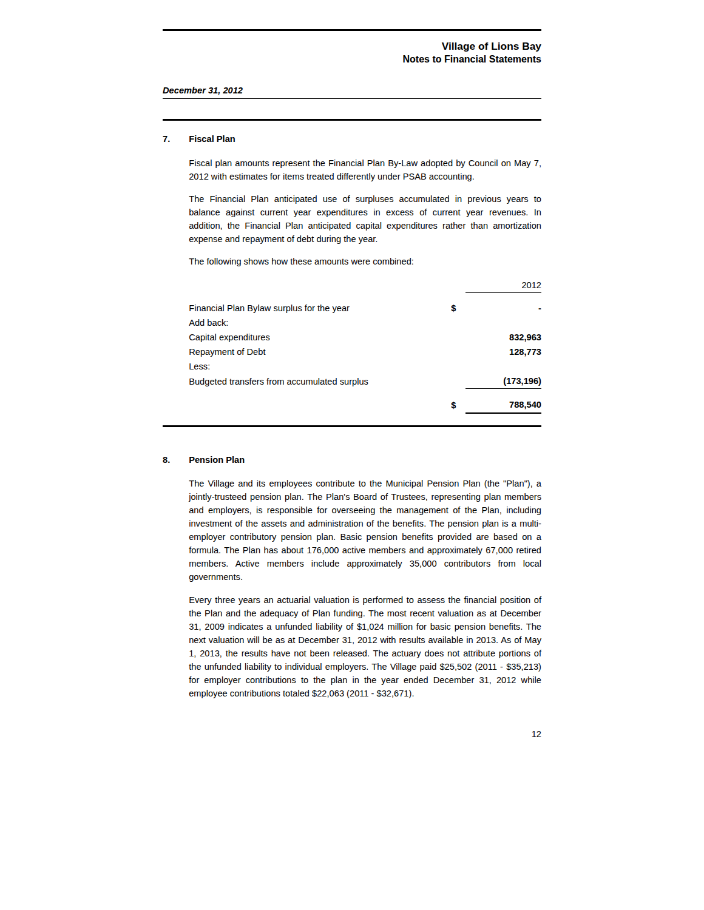Village of Lions Bay
Notes to Financial Statements
December 31, 2012
7. Fiscal Plan
Fiscal plan amounts represent the Financial Plan By-Law adopted by Council on May 7, 2012 with estimates for items treated differently under PSAB accounting.
The Financial Plan anticipated use of surpluses accumulated in previous years to balance against current year expenditures in excess of current year revenues. In addition, the Financial Plan anticipated capital expenditures rather than amortization expense and repayment of debt during the year.
The following shows how these amounts were combined:
| | | 2012 |
| Financial Plan Bylaw surplus for the year | $ | - |
| Add back: | | |
| Capital expenditures | | 832,963 |
| Repayment of Debt | | 128,773 |
| Less: | | |
| Budgeted transfers from accumulated surplus | | (173,196) |
| | $ | 788,540 |
8. Pension Plan
The Village and its employees contribute to the Municipal Pension Plan (the "Plan"), a jointly-trusteed pension plan. The Plan's Board of Trustees, representing plan members and employers, is responsible for overseeing the management of the Plan, including investment of the assets and administration of the benefits. The pension plan is a multi-employer contributory pension plan. Basic pension benefits provided are based on a formula. The Plan has about 176,000 active members and approximately 67,000 retired members. Active members include approximately 35,000 contributors from local governments.
Every three years an actuarial valuation is performed to assess the financial position of the Plan and the adequacy of Plan funding. The most recent valuation as at December 31, 2009 indicates a unfunded liability of $1,024 million for basic pension benefits. The next valuation will be as at December 31, 2012 with results available in 2013. As of May 1, 2013, the results have not been released. The actuary does not attribute portions of the unfunded liability to individual employers. The Village paid $25,502 (2011 - $35,213) for employer contributions to the plan in the year ended December 31, 2012 while employee contributions totaled $22,063 (2011 - $32,671).
12